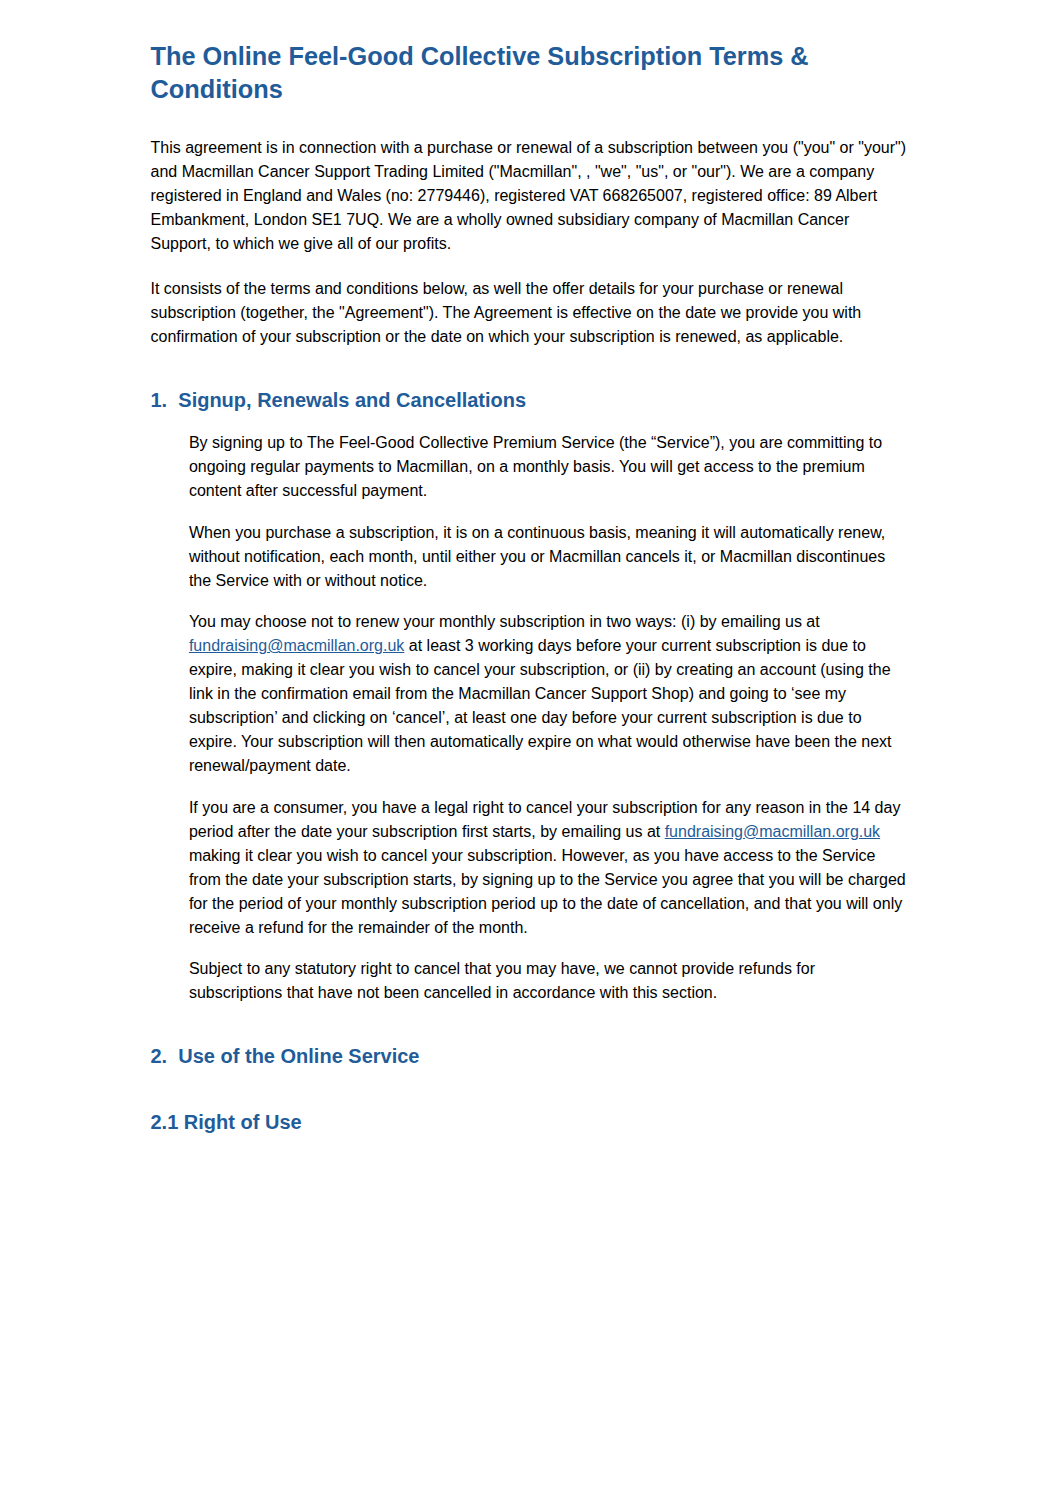The Online Feel-Good Collective Subscription Terms & Conditions
This agreement is in connection with a purchase or renewal of a subscription between you ("you" or "your") and Macmillan Cancer Support Trading Limited ("Macmillan", , "we", "us", or "our"). We are a company registered in England and Wales (no: 2779446), registered VAT 668265007, registered office: 89 Albert Embankment, London SE1 7UQ. We are a wholly owned subsidiary company of Macmillan Cancer Support, to which we give all of our profits.
It consists of the terms and conditions below, as well the offer details for your purchase or renewal subscription (together, the "Agreement"). The Agreement is effective on the date we provide you with confirmation of your subscription or the date on which your subscription is renewed, as applicable.
1. Signup, Renewals and Cancellations
By signing up to The Feel-Good Collective Premium Service (the “Service”), you are committing to ongoing regular payments to Macmillan, on a monthly basis. You will get access to the premium content after successful payment.
When you purchase a subscription, it is on a continuous basis, meaning it will automatically renew, without notification, each month, until either you or Macmillan cancels it, or Macmillan discontinues the Service with or without notice.
You may choose not to renew your monthly subscription in two ways: (i) by emailing us at fundraising@macmillan.org.uk at least 3 working days before your current subscription is due to expire, making it clear you wish to cancel your subscription, or (ii) by creating an account (using the link in the confirmation email from the Macmillan Cancer Support Shop) and going to ‘see my subscription’ and clicking on ‘cancel’, at least one day before your current subscription is due to expire. Your subscription will then automatically expire on what would otherwise have been the next renewal/payment date.
If you are a consumer, you have a legal right to cancel your subscription for any reason in the 14 day period after the date your subscription first starts, by emailing us at fundraising@macmillan.org.uk making it clear you wish to cancel your subscription. However, as you have access to the Service from the date your subscription starts, by signing up to the Service you agree that you will be charged for the period of your monthly subscription period up to the date of cancellation, and that you will only receive a refund for the remainder of the month.
Subject to any statutory right to cancel that you may have, we cannot provide refunds for subscriptions that have not been cancelled in accordance with this section.
2. Use of the Online Service
2.1 Right of Use